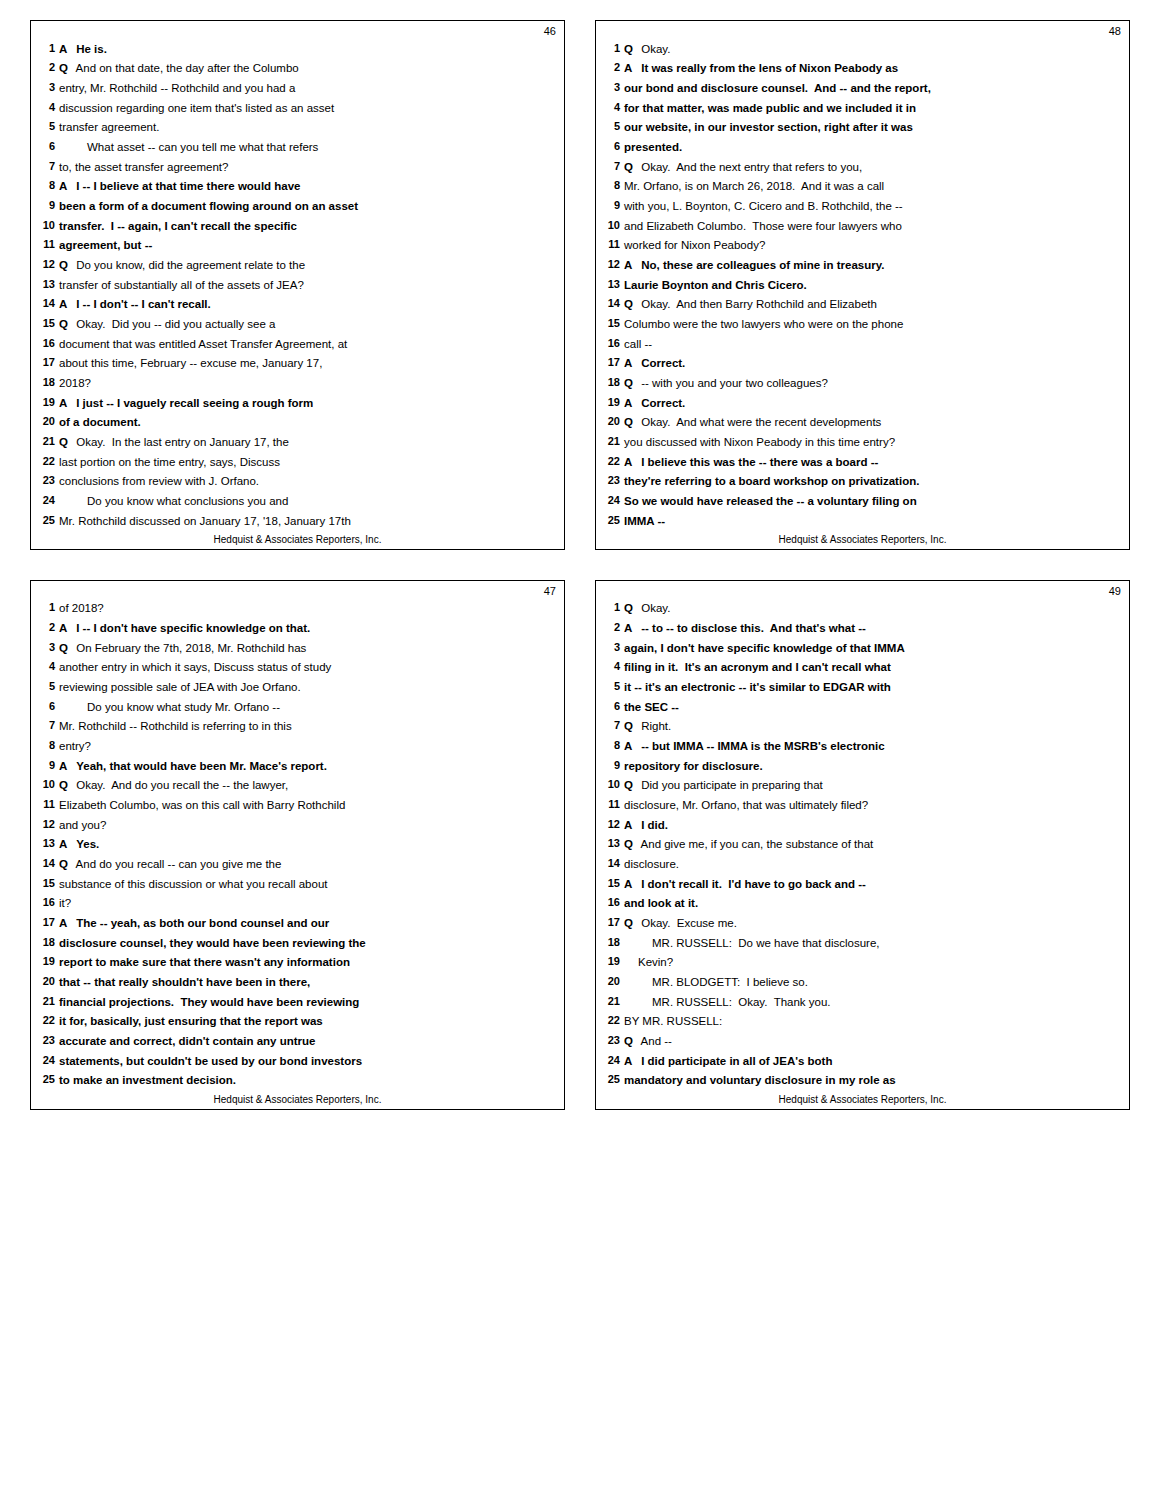46
| 1 | A He is. |
| 2 | Q And on that date, the day after the Columbo |
| 3 | entry, Mr. Rothchild -- Rothchild and you had a |
| 4 | discussion regarding one item that's listed as an asset |
| 5 | transfer agreement. |
| 6 | What asset -- can you tell me what that refers |
| 7 | to, the asset transfer agreement? |
| 8 | A I -- I believe at that time there would have |
| 9 | been a form of a document flowing around on an asset |
| 10 | transfer. I -- again, I can't recall the specific |
| 11 | agreement, but -- |
| 12 | Q Do you know, did the agreement relate to the |
| 13 | transfer of substantially all of the assets of JEA? |
| 14 | A I -- I don't -- I can't recall. |
| 15 | Q Okay. Did you -- did you actually see a |
| 16 | document that was entitled Asset Transfer Agreement, at |
| 17 | about this time, February -- excuse me, January 17, |
| 18 | 2018? |
| 19 | A I just -- I vaguely recall seeing a rough form |
| 20 | of a document. |
| 21 | Q Okay. In the last entry on January 17, the |
| 22 | last portion on the time entry, says, Discuss |
| 23 | conclusions from review with J. Orfano. |
| 24 | Do you know what conclusions you and |
| 25 | Mr. Rothchild discussed on January 17, '18, January 17th |
Hedquist & Associates Reporters, Inc.
48
| 1 | Q Okay. |
| 2 | A It was really from the lens of Nixon Peabody as |
| 3 | our bond and disclosure counsel. And -- and the report, |
| 4 | for that matter, was made public and we included it in |
| 5 | our website, in our investor section, right after it was |
| 6 | presented. |
| 7 | Q Okay. And the next entry that refers to you, |
| 8 | Mr. Orfano, is on March 26, 2018. And it was a call |
| 9 | with you, L. Boynton, C. Cicero and B. Rothchild, the -- |
| 10 | and Elizabeth Columbo. Those were four lawyers who |
| 11 | worked for Nixon Peabody? |
| 12 | A No, these are colleagues of mine in treasury. |
| 13 | Laurie Boynton and Chris Cicero. |
| 14 | Q Okay. And then Barry Rothchild and Elizabeth |
| 15 | Columbo were the two lawyers who were on the phone |
| 16 | call -- |
| 17 | A Correct. |
| 18 | Q -- with you and your two colleagues? |
| 19 | A Correct. |
| 20 | Q Okay. And what were the recent developments |
| 21 | you discussed with Nixon Peabody in this time entry? |
| 22 | A I believe this was the -- there was a board -- |
| 23 | they're referring to a board workshop on privatization. |
| 24 | So we would have released the -- a voluntary filing on |
| 25 | IMMA -- |
Hedquist & Associates Reporters, Inc.
47
| 1 | of 2018? |
| 2 | A I -- I don't have specific knowledge on that. |
| 3 | Q On February the 7th, 2018, Mr. Rothchild has |
| 4 | another entry in which it says, Discuss status of study |
| 5 | reviewing possible sale of JEA with Joe Orfano. |
| 6 | Do you know what study Mr. Orfano -- |
| 7 | Mr. Rothchild -- Rothchild is referring to in this |
| 8 | entry? |
| 9 | A Yeah, that would have been Mr. Mace's report. |
| 10 | Q Okay. And do you recall the -- the lawyer, |
| 11 | Elizabeth Columbo, was on this call with Barry Rothchild |
| 12 | and you? |
| 13 | A Yes. |
| 14 | Q And do you recall -- can you give me the |
| 15 | substance of this discussion or what you recall about |
| 16 | it? |
| 17 | A The -- yeah, as both our bond counsel and our |
| 18 | disclosure counsel, they would have been reviewing the |
| 19 | report to make sure that there wasn't any information |
| 20 | that -- that really shouldn't have been in there, |
| 21 | financial projections. They would have been reviewing |
| 22 | it for, basically, just ensuring that the report was |
| 23 | accurate and correct, didn't contain any untrue |
| 24 | statements, but couldn't be used by our bond investors |
| 25 | to make an investment decision. |
Hedquist & Associates Reporters, Inc.
49
| 1 | Q Okay. |
| 2 | A -- to -- to disclose this. And that's what -- |
| 3 | again, I don't have specific knowledge of that IMMA |
| 4 | filing in it. It's an acronym and I can't recall what |
| 5 | it -- it's an electronic -- it's similar to EDGAR with |
| 6 | the SEC -- |
| 7 | Q Right. |
| 8 | A -- but IMMA -- IMMA is the MSRB's electronic |
| 9 | repository for disclosure. |
| 10 | Q Did you participate in preparing that |
| 11 | disclosure, Mr. Orfano, that was ultimately filed? |
| 12 | A I did. |
| 13 | Q And give me, if you can, the substance of that |
| 14 | disclosure. |
| 15 | A I don't recall it. I'd have to go back and -- |
| 16 | and look at it. |
| 17 | Q Okay. Excuse me. |
| 18 | MR. RUSSELL: Do we have that disclosure, |
| 19 | Kevin? |
| 20 | MR. BLODGETT: I believe so. |
| 21 | MR. RUSSELL: Okay. Thank you. |
| 22 | BY MR. RUSSELL: |
| 23 | Q And -- |
| 24 | A I did participate in all of JEA's both |
| 25 | mandatory and voluntary disclosure in my role as |
Hedquist & Associates Reporters, Inc.